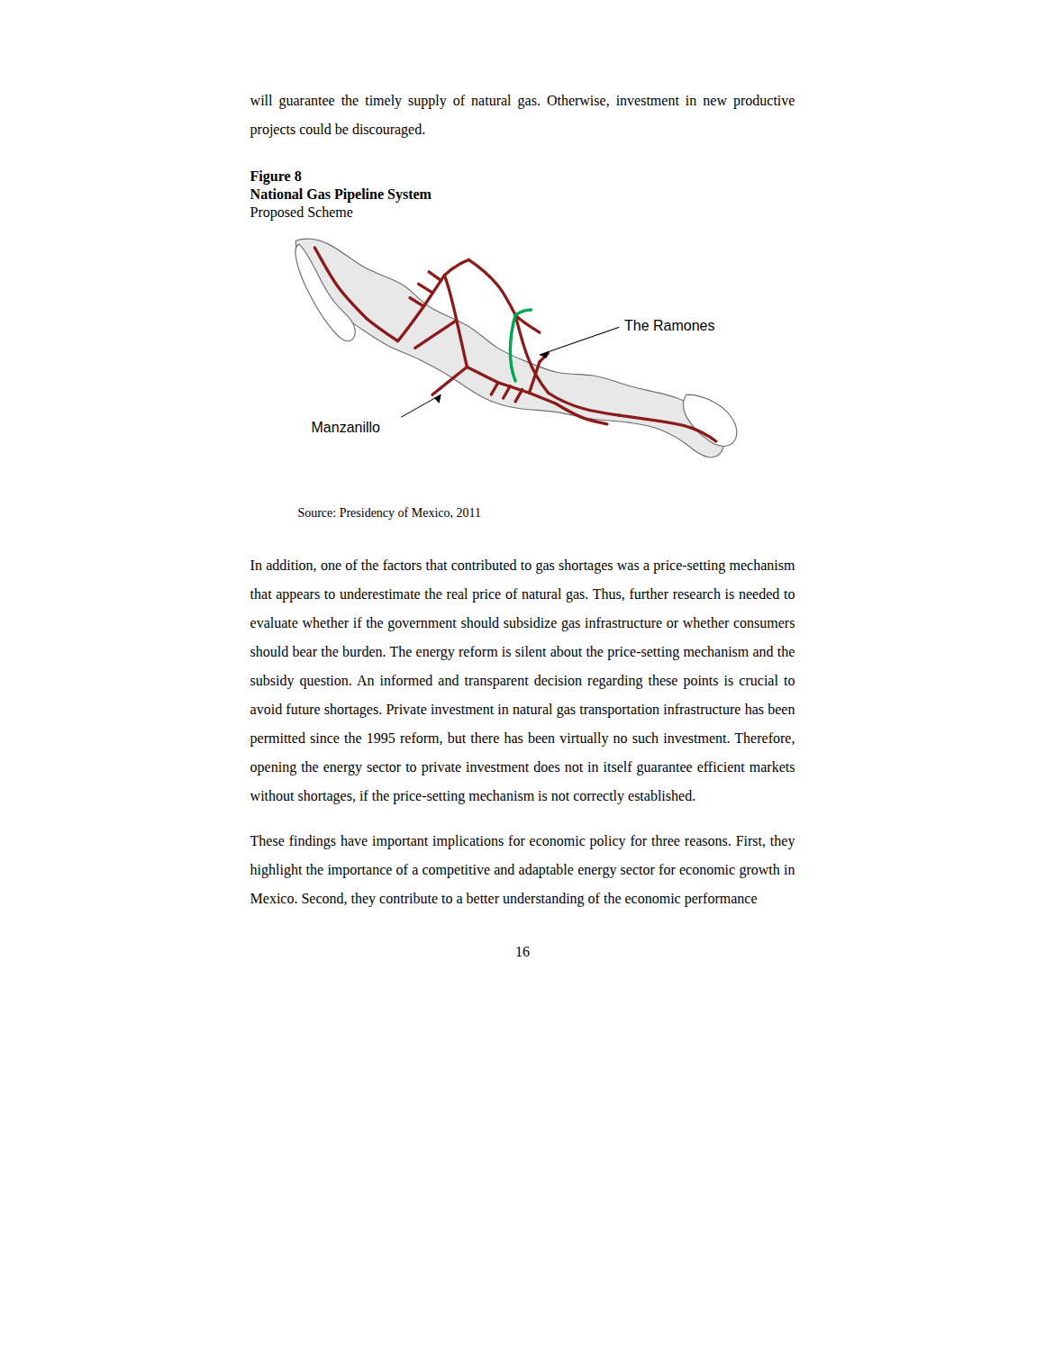will guarantee the timely supply of natural gas. Otherwise, investment in new productive projects could be discouraged.
Figure 8
National Gas Pipeline System
Proposed Scheme
The Ramones Manzanillo
Source: Presidency of Mexico, 2011
In addition, one of the factors that contributed to gas shortages was a price-setting mechanism that appears to underestimate the real price of natural gas. Thus, further research is needed to evaluate whether if the government should subsidize gas infrastructure or whether consumers should bear the burden. The energy reform is silent about the price-setting mechanism and the subsidy question. An informed and transparent decision regarding these points is crucial to avoid future shortages. Private investment in natural gas transportation infrastructure has been permitted since the 1995 reform, but there has been virtually no such investment. Therefore, opening the energy sector to private investment does not in itself guarantee efficient markets without shortages, if the price-setting mechanism is not correctly established.
These findings have important implications for economic policy for three reasons. First, they highlight the importance of a competitive and adaptable energy sector for economic growth in Mexico. Second, they contribute to a better understanding of the economic performance
16